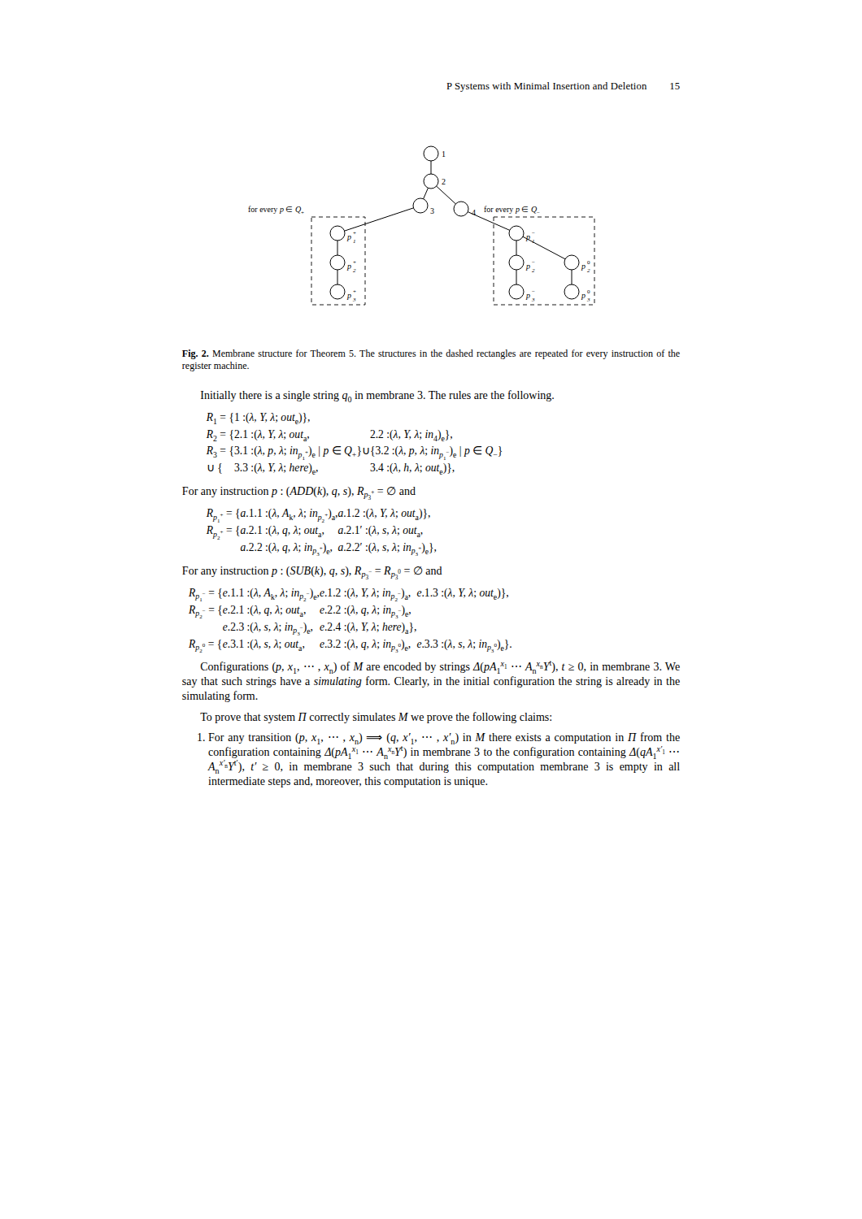P Systems with Minimal Insertion and Deletion15
1 2 3 4 p 1 + p 2 + p 3 + p 1 − p 2 − p 3 − p 2 0 p 3 0 for every p ∈ Q+ for every p ∈ Q−
Fig. 2. Membrane structure for Theorem 5. The structures in the dashed rectangles are repeated for every instruction of the register machine.
Initially there is a single string q0 in membrane 3. The rules are the following.
| R 1 = { | 1 :( λ, Y, λ ; out e )}, | |
| R 2 = { | 2.1 :( λ, Y, λ ; out a , | 2.2 :( λ, Y, λ ; in 4 ) e }, |
| R 3 = { | 3.1 :( λ, p, λ ; in p 1 + ) e / p ∈ Q + }∪ | {3.2 :( λ, p, λ ; in p 1 − ) e / p ∈ Q − } |
| ∪ { | 3.3 :( λ, Y, λ ; here ) e , | 3.4 :( λ, h, λ ; out e )}, |
For any instruction p : (ADD(k), q, s), Rp3+ = ∅ and
| R p 1 + = { | a .1.1 :( λ, A k , λ ; in p 2 + ) a , | a .1.2 :( λ, Y, λ ; out a )}, |
| R p 2 + = { | a .2.1 :( λ, q, λ ; out a , | a .2.1′ :( λ, s, λ ; out a , |
| | a .2.2 :( λ, q, λ ; in p 3 + ) e , | a .2.2′ :( λ, s, λ ; in p 3 + ) e }, |
For any instruction p : (SUB(k), q, s), Rp3− = Rp30 = ∅ and
| R p 1 − = { | e .1.1 :( λ, A k , λ ; in p 2 − ) e , | e .1.2 :( λ, Y, λ ; in p 2 − ) a , | e .1.3 :( λ, Y, λ ; out e )}, |
| R p 2 − = { | e .2.1 :( λ, q, λ ; out a , | e .2.2 :( λ, q, λ ; in p 3 − ) e , | |
| | e .2.3 :( λ, s, λ ; in p 3 − ) e , | e .2.4 :( λ, Y, λ ; here ) a }, | |
| R p 2 0 = { | e .3.1 :( λ, s, λ ; out a , | e .3.2 :( λ, q, λ ; in p 3 0 ) e , | e .3.3 :( λ, s, λ ; in p 3 0 ) e }. |
Configurations (p, x1, ⋯ , xn) of M are encoded by strings Δ(pA1x1 ⋯ AnxnYt), t ≥ 0, in membrane 3. We say that such strings have a simulating form. Clearly, in the initial configuration the string is already in the simulating form.
To prove that system Π correctly simulates M we prove the following claims:
For any transition (p, x1, ⋯ , xn) ⟹ (q, x′1, ⋯ , x′n) in M there exists a computation in Π from the configuration containing Δ(pA1x1 ⋯ AnxnYt) in membrane 3 to the configuration containing Δ(qA1x′1 ⋯ Anx′nYt′), t′ ≥ 0, in membrane 3 such that during this computation membrane 3 is empty in all intermediate steps and, moreover, this computation is unique.